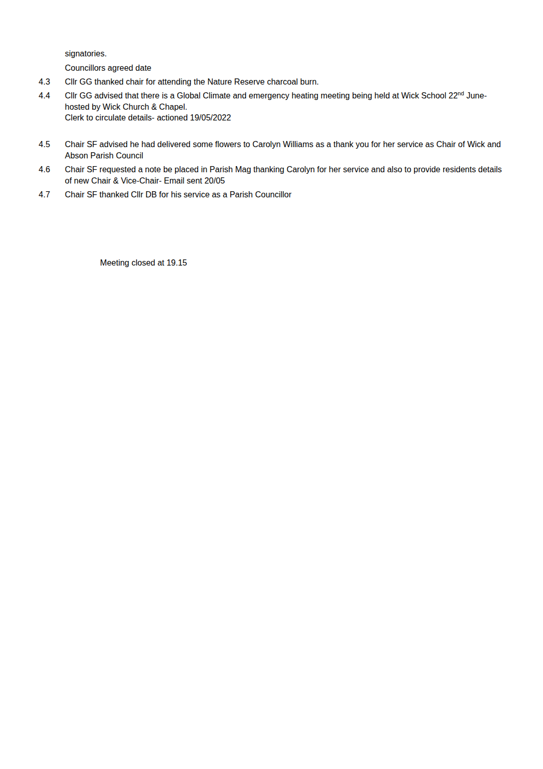signatories.
Councillors agreed date
4.3
Cllr GG thanked chair for attending the Nature Reserve charcoal burn.
4.4
Cllr GG advised that there is a Global Climate and emergency heating meeting being held at Wick School 22nd June- hosted by Wick Church & Chapel.
Clerk to circulate details- actioned 19/05/2022
4.5
Chair SF advised he had delivered some flowers to Carolyn Williams as a thank you for her service as Chair of Wick and Abson Parish Council
4.6
Chair SF requested a note be placed in Parish Mag thanking Carolyn for her service and also to provide residents details of new Chair & Vice-Chair- Email sent 20/05
4.7
Chair SF thanked Cllr DB for his service as a Parish Councillor
Meeting closed at 19.15